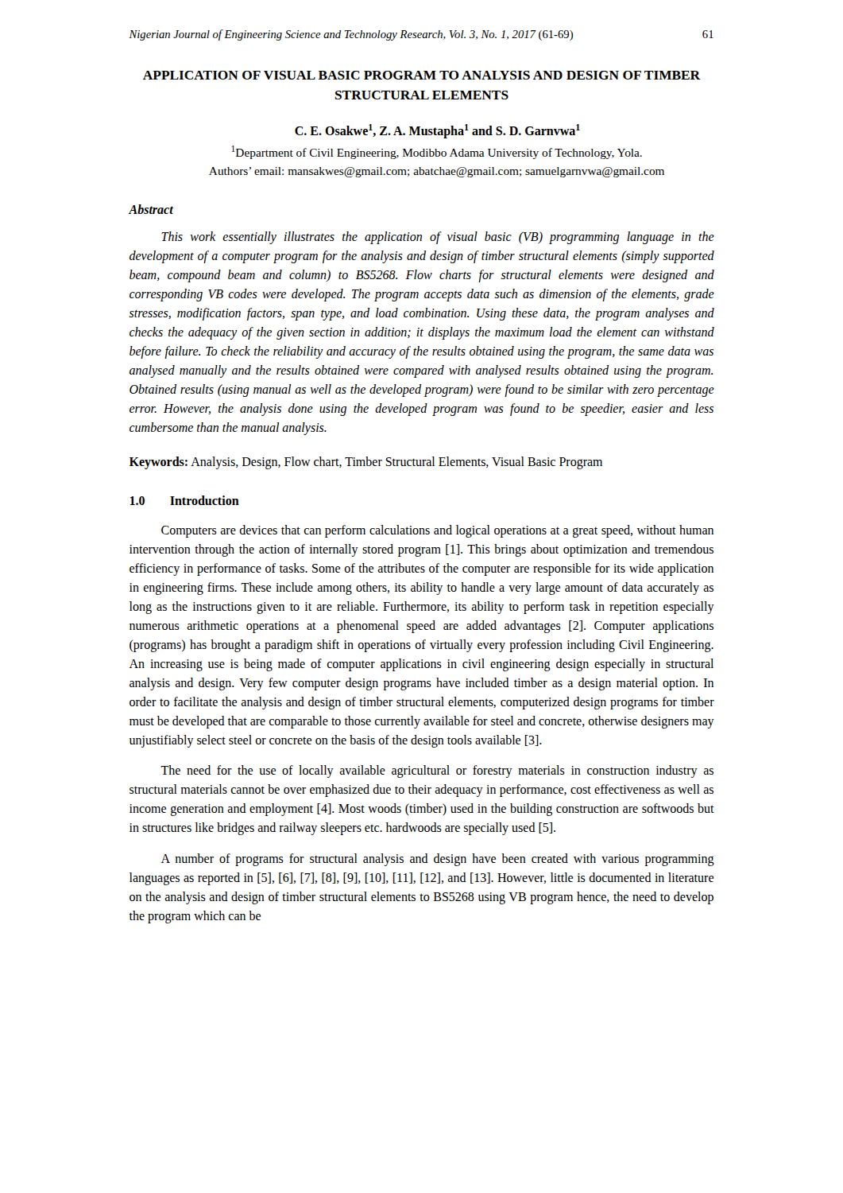Nigerian Journal of Engineering Science and Technology Research, Vol. 3, No. 1, 2017 (61-69) 61
Application of Visual Basic Program to Analysis and Design of Timber Structural Elements
C. E. Osakwe1, Z. A. Mustapha1 and S. D. Garnvwa1
1Department of Civil Engineering, Modibbo Adama University of Technology, Yola.
Authors’ email: mansakwes@gmail.com; abatchae@gmail.com; samuelgarnvwa@gmail.com
Abstract
This work essentially illustrates the application of visual basic (VB) programming language in the development of a computer program for the analysis and design of timber structural elements (simply supported beam, compound beam and column) to BS5268. Flow charts for structural elements were designed and corresponding VB codes were developed. The program accepts data such as dimension of the elements, grade stresses, modification factors, span type, and load combination. Using these data, the program analyses and checks the adequacy of the given section in addition; it displays the maximum load the element can withstand before failure. To check the reliability and accuracy of the results obtained using the program, the same data was analysed manually and the results obtained were compared with analysed results obtained using the program. Obtained results (using manual as well as the developed program) were found to be similar with zero percentage error. However, the analysis done using the developed program was found to be speedier, easier and less cumbersome than the manual analysis.
Keywords: Analysis, Design, Flow chart, Timber Structural Elements, Visual Basic Program
1.0 Introduction
Computers are devices that can perform calculations and logical operations at a great speed, without human intervention through the action of internally stored program [1]. This brings about optimization and tremendous efficiency in performance of tasks. Some of the attributes of the computer are responsible for its wide application in engineering firms. These include among others, its ability to handle a very large amount of data accurately as long as the instructions given to it are reliable. Furthermore, its ability to perform task in repetition especially numerous arithmetic operations at a phenomenal speed are added advantages [2]. Computer applications (programs) has brought a paradigm shift in operations of virtually every profession including Civil Engineering. An increasing use is being made of computer applications in civil engineering design especially in structural analysis and design. Very few computer design programs have included timber as a design material option. In order to facilitate the analysis and design of timber structural elements, computerized design programs for timber must be developed that are comparable to those currently available for steel and concrete, otherwise designers may unjustifiably select steel or concrete on the basis of the design tools available [3].
The need for the use of locally available agricultural or forestry materials in construction industry as structural materials cannot be over emphasized due to their adequacy in performance, cost effectiveness as well as income generation and employment [4]. Most woods (timber) used in the building construction are softwoods but in structures like bridges and railway sleepers etc. hardwoods are specially used [5].
A number of programs for structural analysis and design have been created with various programming languages as reported in [5], [6], [7], [8], [9], [10], [11], [12], and [13]. However, little is documented in literature on the analysis and design of timber structural elements to BS5268 using VB program hence, the need to develop the program which can be